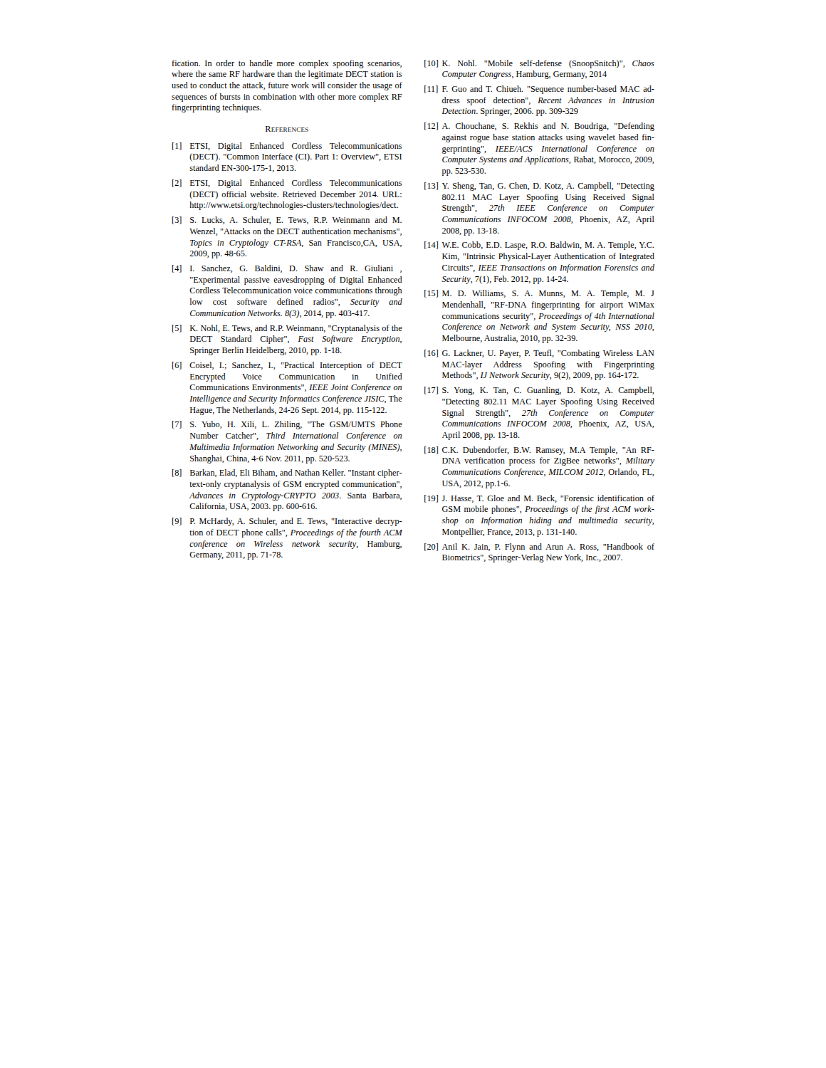fication. In order to handle more complex spoofing scenarios, where the same RF hardware than the legitimate DECT station is used to conduct the attack, future work will consider the usage of sequences of bursts in combination with other more complex RF fingerprinting techniques.
References
ETSI, Digital Enhanced Cordless Telecommunications (DECT). "Common Interface (CI). Part 1: Overview", ETSI standard EN-300-175-1, 2013.
ETSI, Digital Enhanced Cordless Telecommunications (DECT) official website. Retrieved December 2014. URL: http://www.etsi.org/technologies-clusters/technologies/dect.
S. Lucks, A. Schuler, E. Tews, R.P. Weinmann and M. Wenzel, "Attacks on the DECT authentication mechanisms", Topics in Cryptology CT-RSA, San Francisco,CA, USA, 2009, pp. 48-65.
I. Sanchez, G. Baldini, D. Shaw and R. Giuliani , "Experimental passive eavesdropping of Digital Enhanced Cordless Telecommunication voice communications through low cost software defined radios", Security and Communication Networks. 8(3), 2014, pp. 403-417.
K. Nohl, E. Tews, and R.P. Weinmann, "Cryptanalysis of the DECT Standard Cipher", Fast Software Encryption, Springer Berlin Heidelberg, 2010, pp. 1-18.
Coisel, I.; Sanchez, I., "Practical Interception of DECT Encrypted Voice Communication in Unified Communications Environments", IEEE Joint Conference on Intelligence and Security Informatics Conference JISIC, The Hague, The Netherlands, 24-26 Sept. 2014, pp. 115-122.
S. Yubo, H. Xili, L. Zhiling, "The GSM/UMTS Phone Number Catcher", Third International Conference on Multimedia Information Networking and Security (MINES), Shanghai, China, 4-6 Nov. 2011, pp. 520-523.
Barkan, Elad, Eli Biham, and Nathan Keller. "Instant ciphertext-only cryptanalysis of GSM encrypted communication", Advances in Cryptology-CRYPTO 2003. Santa Barbara, California, USA, 2003. pp. 600-616.
P. McHardy, A. Schuler, and E. Tews, "Interactive decryption of DECT phone calls", Proceedings of the fourth ACM conference on Wireless network security, Hamburg, Germany, 2011, pp. 71-78.
K. Nohl. "Mobile self-defense (SnoopSnitch)", Chaos Computer Congress, Hamburg, Germany, 2014
F. Guo and T. Chiueh. "Sequence number-based MAC address spoof detection", Recent Advances in Intrusion Detection. Springer, 2006. pp. 309-329
A. Chouchane, S. Rekhis and N. Boudriga, "Defending against rogue base station attacks using wavelet based fingerprinting", IEEE/ACS International Conference on Computer Systems and Applications, Rabat, Morocco, 2009, pp. 523-530.
Y. Sheng, Tan, G. Chen, D. Kotz, A. Campbell, "Detecting 802.11 MAC Layer Spoofing Using Received Signal Strength", 27th IEEE Conference on Computer Communications INFOCOM 2008, Phoenix, AZ, April 2008, pp. 13-18.
W.E. Cobb, E.D. Laspe, R.O. Baldwin, M. A. Temple, Y.C. Kim, "Intrinsic Physical-Layer Authentication of Integrated Circuits", IEEE Transactions on Information Forensics and Security, 7(1), Feb. 2012, pp. 14-24.
M. D. Williams, S. A. Munns, M. A. Temple, M. J Mendenhall, "RF-DNA fingerprinting for airport WiMax communications security", Proceedings of 4th International Conference on Network and System Security, NSS 2010, Melbourne, Australia, 2010, pp. 32-39.
G. Lackner, U. Payer, P. Teufl, "Combating Wireless LAN MAC-layer Address Spoofing with Fingerprinting Methods", IJ Network Security, 9(2), 2009, pp. 164-172.
S. Yong, K. Tan, C. Guanling, D. Kotz, A. Campbell, "Detecting 802.11 MAC Layer Spoofing Using Received Signal Strength", 27th Conference on Computer Communications INFOCOM 2008, Phoenix, AZ, USA, April 2008, pp. 13-18.
C.K. Dubendorfer, B.W. Ramsey, M.A Temple, "An RF-DNA verification process for ZigBee networks", Military Communications Conference, MILCOM 2012, Orlando, FL, USA, 2012, pp.1-6.
J. Hasse, T. Gloe and M. Beck, "Forensic identification of GSM mobile phones", Proceedings of the first ACM workshop on Information hiding and multimedia security, Montpellier, France, 2013, p. 131-140.
Anil K. Jain, P. Flynn and Arun A. Ross, "Handbook of Biometrics", Springer-Verlag New York, Inc., 2007.